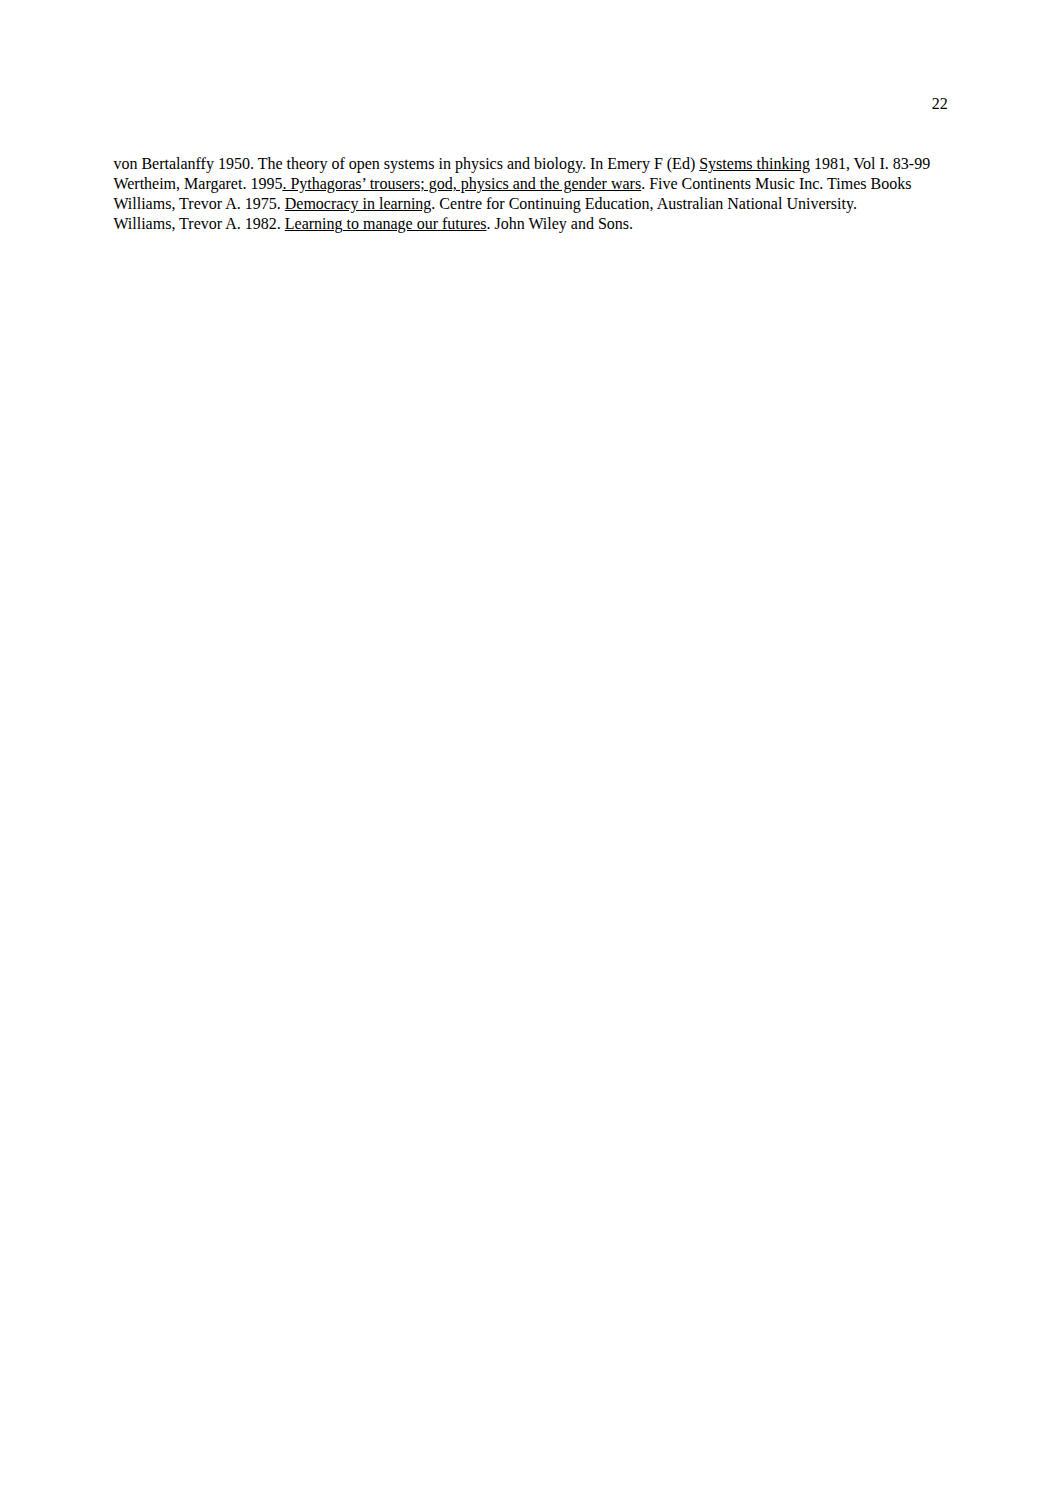22
von Bertalanffy 1950. The theory of open systems in physics and biology. In Emery F (Ed) Systems thinking 1981, Vol I. 83-99
Wertheim, Margaret. 1995. Pythagoras’ trousers; god, physics and the gender wars. Five Continents Music Inc. Times Books
Williams, Trevor A. 1975. Democracy in learning. Centre for Continuing Education, Australian National University.
Williams, Trevor A. 1982. Learning to manage our futures. John Wiley and Sons.